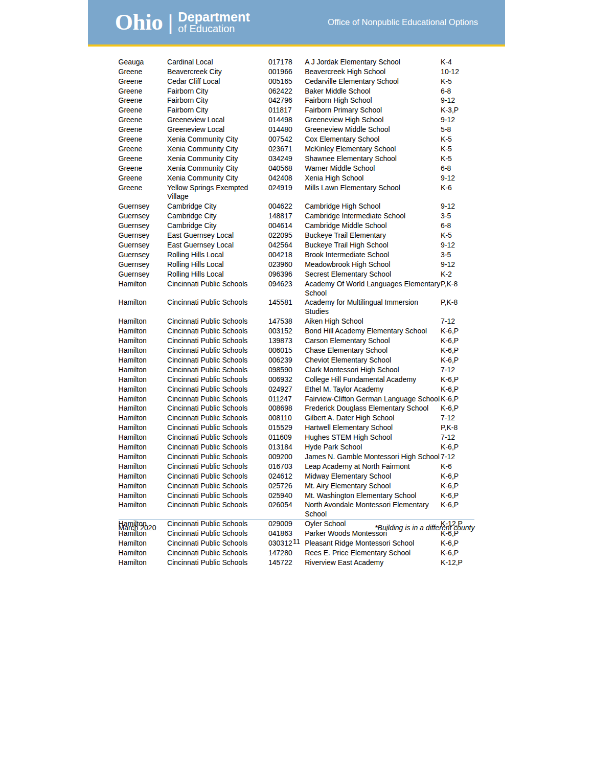Ohio | Department of Education
Office of Nonpublic Educational Options
| Geauga | Cardinal Local | 017178 | A J Jordak Elementary School | K-4 |
| Greene | Beavercreek City | 001966 | Beavercreek High School | 10-12 |
| Greene | Cedar Cliff Local | 005165 | Cedarville Elementary School | K-5 |
| Greene | Fairborn City | 062422 | Baker Middle School | 6-8 |
| Greene | Fairborn City | 042796 | Fairborn High School | 9-12 |
| Greene | Fairborn City | 011817 | Fairborn Primary School | K-3,P |
| Greene | Greeneview Local | 014498 | Greeneview High School | 9-12 |
| Greene | Greeneview Local | 014480 | Greeneview Middle School | 5-8 |
| Greene | Xenia Community City | 007542 | Cox Elementary School | K-5 |
| Greene | Xenia Community City | 023671 | McKinley Elementary School | K-5 |
| Greene | Xenia Community City | 034249 | Shawnee Elementary School | K-5 |
| Greene | Xenia Community City | 040568 | Warner Middle School | 6-8 |
| Greene | Xenia Community City | 042408 | Xenia High School | 9-12 |
| Greene | Yellow Springs Exempted Village | 024919 | Mills Lawn Elementary School | K-6 |
| Guernsey | Cambridge City | 004622 | Cambridge High School | 9-12 |
| Guernsey | Cambridge City | 148817 | Cambridge Intermediate School | 3-5 |
| Guernsey | Cambridge City | 004614 | Cambridge Middle School | 6-8 |
| Guernsey | East Guernsey Local | 022095 | Buckeye Trail Elementary | K-5 |
| Guernsey | East Guernsey Local | 042564 | Buckeye Trail High School | 9-12 |
| Guernsey | Rolling Hills Local | 004218 | Brook Intermediate School | 3-5 |
| Guernsey | Rolling Hills Local | 023960 | Meadowbrook High School | 9-12 |
| Guernsey | Rolling Hills Local | 096396 | Secrest Elementary School | K-2 |
| Hamilton | Cincinnati Public Schools | 094623 | Academy Of World Languages Elementary School | P,K-8 |
| Hamilton | Cincinnati Public Schools | 145581 | Academy for Multilingual Immersion Studies | P,K-8 |
| Hamilton | Cincinnati Public Schools | 147538 | Aiken High School | 7-12 |
| Hamilton | Cincinnati Public Schools | 003152 | Bond Hill Academy Elementary School | K-6,P |
| Hamilton | Cincinnati Public Schools | 139873 | Carson Elementary School | K-6,P |
| Hamilton | Cincinnati Public Schools | 006015 | Chase Elementary School | K-6,P |
| Hamilton | Cincinnati Public Schools | 006239 | Cheviot Elementary School | K-6,P |
| Hamilton | Cincinnati Public Schools | 098590 | Clark Montessori High School | 7-12 |
| Hamilton | Cincinnati Public Schools | 006932 | College Hill Fundamental Academy | K-6,P |
| Hamilton | Cincinnati Public Schools | 024927 | Ethel M. Taylor Academy | K-6,P |
| Hamilton | Cincinnati Public Schools | 011247 | Fairview-Clifton German Language School | K-6,P |
| Hamilton | Cincinnati Public Schools | 008698 | Frederick Douglass Elementary School | K-6,P |
| Hamilton | Cincinnati Public Schools | 008110 | Gilbert A. Dater High School | 7-12 |
| Hamilton | Cincinnati Public Schools | 015529 | Hartwell Elementary School | P,K-8 |
| Hamilton | Cincinnati Public Schools | 011609 | Hughes STEM High School | 7-12 |
| Hamilton | Cincinnati Public Schools | 013184 | Hyde Park School | K-6,P |
| Hamilton | Cincinnati Public Schools | 009200 | James N. Gamble Montessori High School | 7-12 |
| Hamilton | Cincinnati Public Schools | 016703 | Leap Academy at North Fairmont | K-6 |
| Hamilton | Cincinnati Public Schools | 024612 | Midway Elementary School | K-6,P |
| Hamilton | Cincinnati Public Schools | 025726 | Mt. Airy Elementary School | K-6,P |
| Hamilton | Cincinnati Public Schools | 025940 | Mt. Washington Elementary School | K-6,P |
| Hamilton | Cincinnati Public Schools | 026054 | North Avondale Montessori Elementary School | K-6,P |
| Hamilton | Cincinnati Public Schools | 029009 | Oyler School | K-12,P |
| Hamilton | Cincinnati Public Schools | 041863 | Parker Woods Montessori | K-6,P |
| Hamilton | Cincinnati Public Schools | 030312 | Pleasant Ridge Montessori School | K-6,P |
| Hamilton | Cincinnati Public Schools | 147280 | Rees E. Price Elementary School | K-6,P |
| Hamilton | Cincinnati Public Schools | 145722 | Riverview East Academy | K-12,P |
March 2020
*Building is in a different county
11